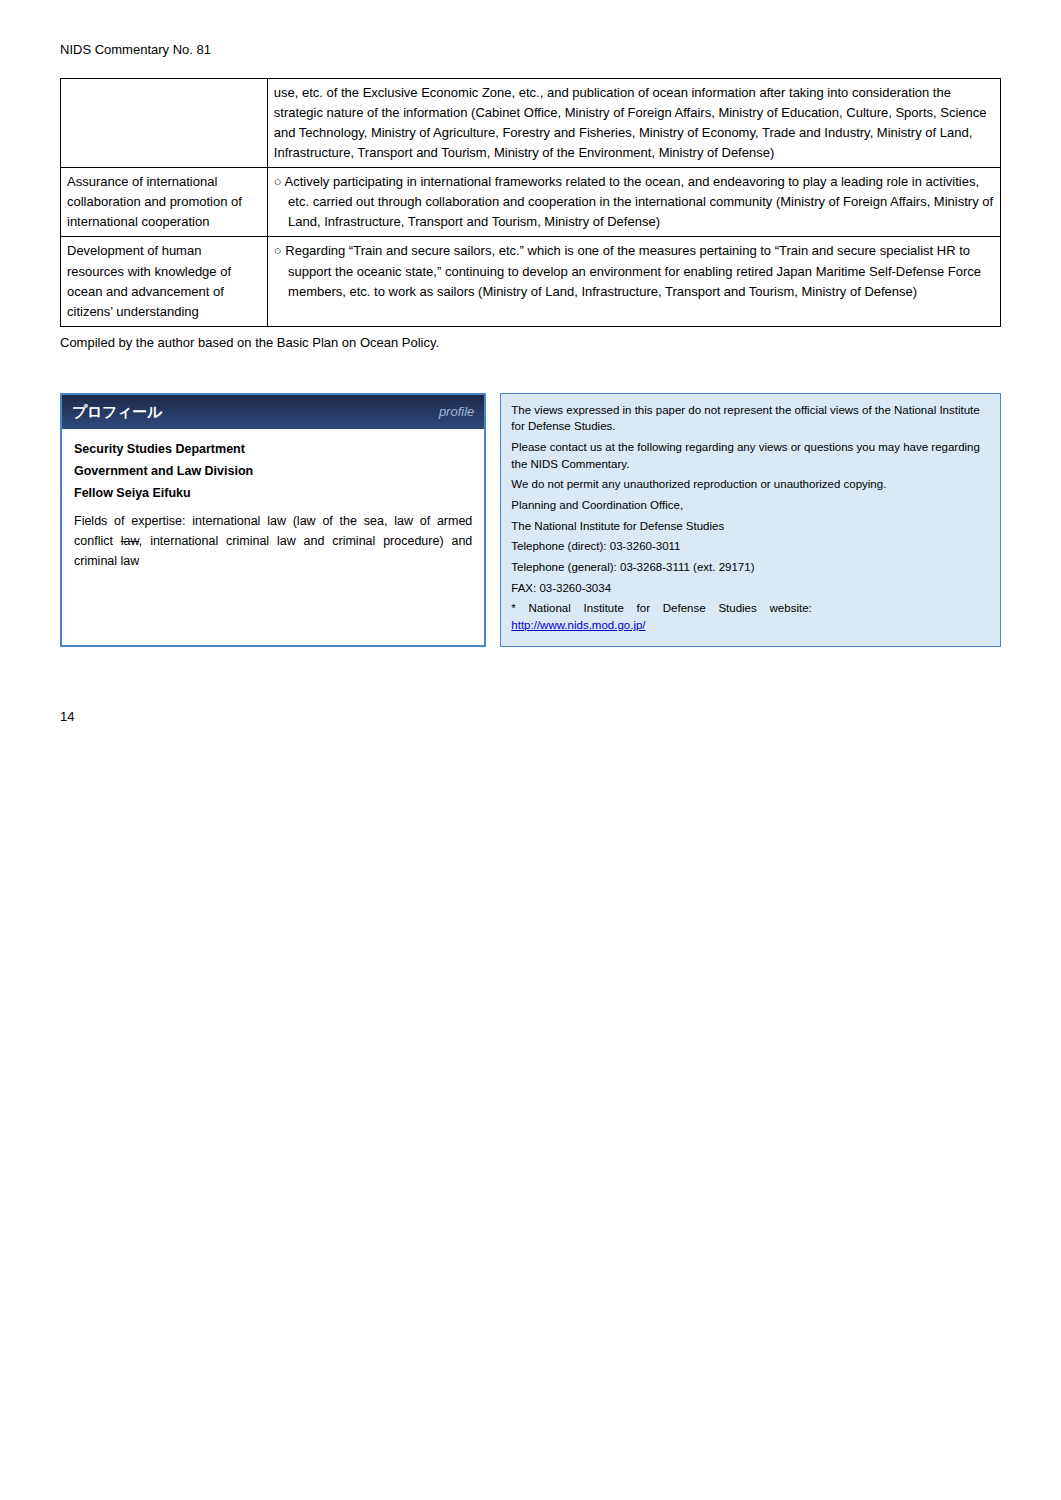NIDS Commentary No. 81
| | use, etc. of the Exclusive Economic Zone, etc., and publication of ocean information after taking into consideration the strategic nature of the information (Cabinet Office, Ministry of Foreign Affairs, Ministry of Education, Culture, Sports, Science and Technology, Ministry of Agriculture, Forestry and Fisheries, Ministry of Economy, Trade and Industry, Ministry of Land, Infrastructure, Transport and Tourism, Ministry of the Environment, Ministry of Defense) |
| Assurance of international collaboration and promotion of international cooperation | ○ Actively participating in international frameworks related to the ocean, and endeavoring to play a leading role in activities, etc. carried out through collaboration and cooperation in the international community (Ministry of Foreign Affairs, Ministry of Land, Infrastructure, Transport and Tourism, Ministry of Defense) |
| Development of human resources with knowledge of ocean and advancement of citizens’ understanding | ○ Regarding “Train and secure sailors, etc.” which is one of the measures pertaining to “Train and secure specialist HR to support the oceanic state,” continuing to develop an environment for enabling retired Japan Maritime Self-Defense Force members, etc. to work as sailors (Ministry of Land, Infrastructure, Transport and Tourism, Ministry of Defense) |
Compiled by the author based on the Basic Plan on Ocean Policy.
プロフィール profile
Security Studies Department Government and Law Division Fellow Seiya Eifuku
Fields of expertise: international law (law of the sea, law of armed conflict law, international criminal law and criminal procedure) and criminal law
The views expressed in this paper do not represent the official views of the National Institute for Defense Studies.
Please contact us at the following regarding any views or questions you may have regarding the NIDS Commentary.
We do not permit any unauthorized reproduction or unauthorized copying.
Planning and Coordination Office,
The National Institute for Defense Studies
Telephone (direct): 03-3260-3011
Telephone (general): 03-3268-3111 (ext. 29171)
FAX: 03-3260-3034
* National Institute for Defense Studies website:
http://www.nids.mod.go.jp/
14